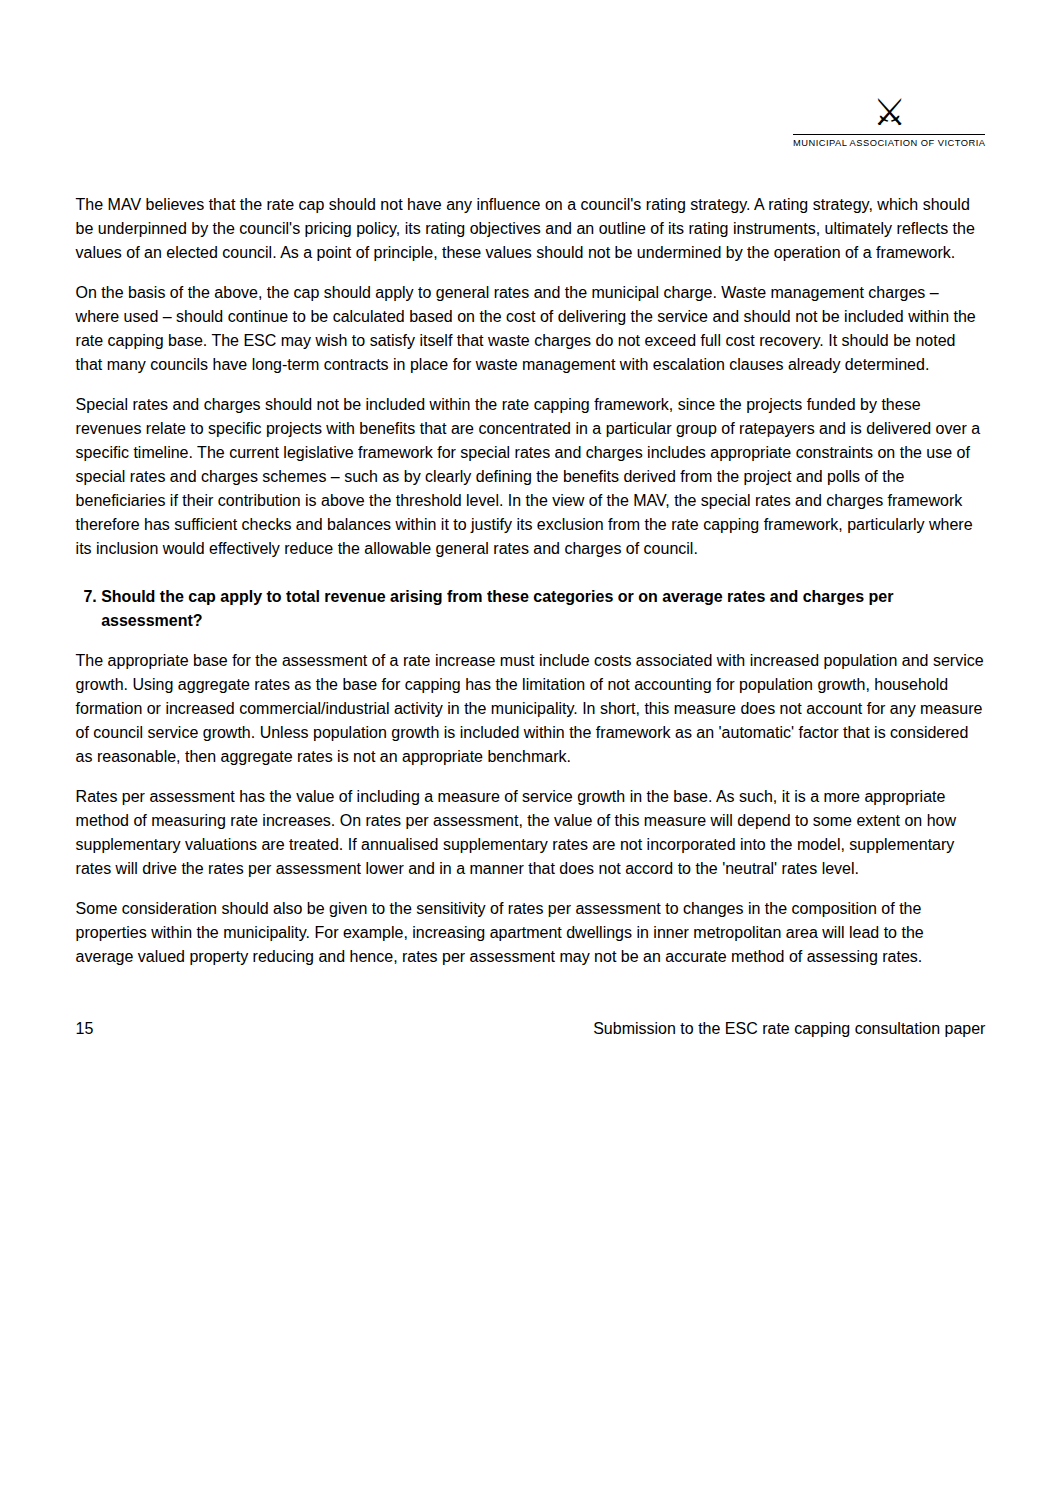⚔ MUNICIPAL ASSOCIATION OF VICTORIA
The MAV believes that the rate cap should not have any influence on a council's rating strategy. A rating strategy, which should be underpinned by the council's pricing policy, its rating objectives and an outline of its rating instruments, ultimately reflects the values of an elected council. As a point of principle, these values should not be undermined by the operation of a framework.
On the basis of the above, the cap should apply to general rates and the municipal charge. Waste management charges – where used – should continue to be calculated based on the cost of delivering the service and should not be included within the rate capping base. The ESC may wish to satisfy itself that waste charges do not exceed full cost recovery. It should be noted that many councils have long-term contracts in place for waste management with escalation clauses already determined.
Special rates and charges should not be included within the rate capping framework, since the projects funded by these revenues relate to specific projects with benefits that are concentrated in a particular group of ratepayers and is delivered over a specific timeline. The current legislative framework for special rates and charges includes appropriate constraints on the use of special rates and charges schemes – such as by clearly defining the benefits derived from the project and polls of the beneficiaries if their contribution is above the threshold level. In the view of the MAV, the special rates and charges framework therefore has sufficient checks and balances within it to justify its exclusion from the rate capping framework, particularly where its inclusion would effectively reduce the allowable general rates and charges of council.
Should the cap apply to total revenue arising from these categories or on average rates and charges per assessment?
The appropriate base for the assessment of a rate increase must include costs associated with increased population and service growth. Using aggregate rates as the base for capping has the limitation of not accounting for population growth, household formation or increased commercial/industrial activity in the municipality. In short, this measure does not account for any measure of council service growth. Unless population growth is included within the framework as an 'automatic' factor that is considered as reasonable, then aggregate rates is not an appropriate benchmark.
Rates per assessment has the value of including a measure of service growth in the base. As such, it is a more appropriate method of measuring rate increases. On rates per assessment, the value of this measure will depend to some extent on how supplementary valuations are treated. If annualised supplementary rates are not incorporated into the model, supplementary rates will drive the rates per assessment lower and in a manner that does not accord to the 'neutral' rates level.
Some consideration should also be given to the sensitivity of rates per assessment to changes in the composition of the properties within the municipality. For example, increasing apartment dwellings in inner metropolitan area will lead to the average valued property reducing and hence, rates per assessment may not be an accurate method of assessing rates.
15 Submission to the ESC rate capping consultation paper